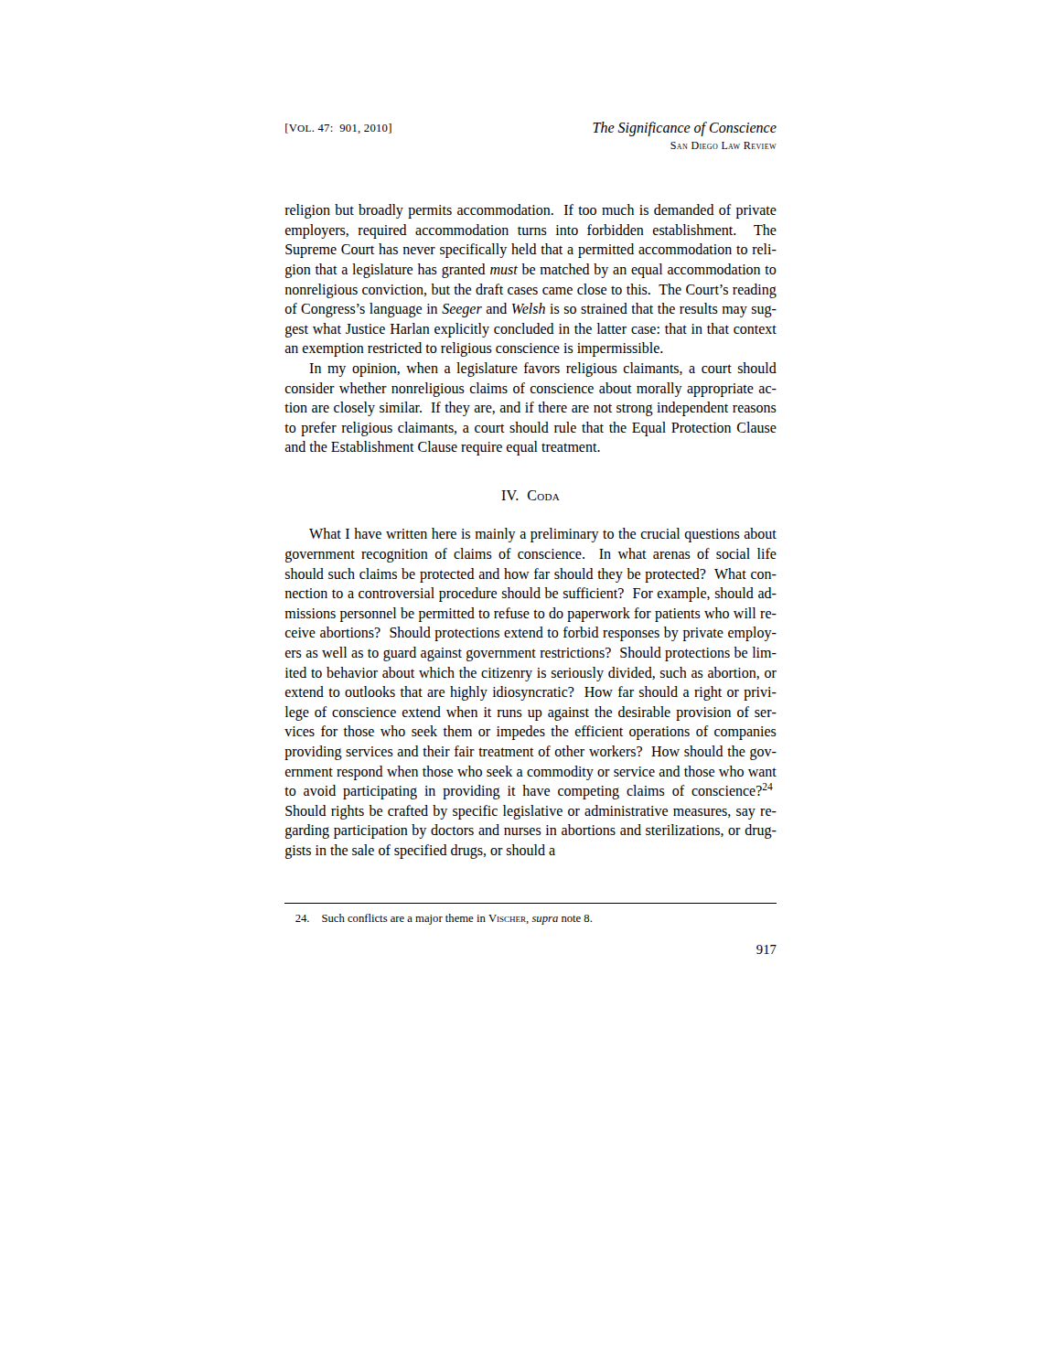[VOL. 47: 901, 2010]
The Significance of Conscience
San Diego Law Review
religion but broadly permits accommodation. If too much is demanded of private employers, required accommodation turns into forbidden establishment. The Supreme Court has never specifically held that a permitted accommodation to religion that a legislature has granted must be matched by an equal accommodation to nonreligious conviction, but the draft cases came close to this. The Court’s reading of Congress’s language in Seeger and Welsh is so strained that the results may suggest what Justice Harlan explicitly concluded in the latter case: that in that context an exemption restricted to religious conscience is impermissible.
In my opinion, when a legislature favors religious claimants, a court should consider whether nonreligious claims of conscience about morally appropriate action are closely similar. If they are, and if there are not strong independent reasons to prefer religious claimants, a court should rule that the Equal Protection Clause and the Establishment Clause require equal treatment.
IV. Coda
What I have written here is mainly a preliminary to the crucial questions about government recognition of claims of conscience. In what arenas of social life should such claims be protected and how far should they be protected? What connection to a controversial procedure should be sufficient? For example, should admissions personnel be permitted to refuse to do paperwork for patients who will receive abortions? Should protections extend to forbid responses by private employers as well as to guard against government restrictions? Should protections be limited to behavior about which the citizenry is seriously divided, such as abortion, or extend to outlooks that are highly idiosyncratic? How far should a right or privilege of conscience extend when it runs up against the desirable provision of services for those who seek them or impedes the efficient operations of companies providing services and their fair treatment of other workers? How should the government respond when those who seek a commodity or service and those who want to avoid participating in providing it have competing claims of conscience?24 Should rights be crafted by specific legislative or administrative measures, say regarding participation by doctors and nurses in abortions and sterilizations, or druggists in the sale of specified drugs, or should a
24. Such conflicts are a major theme in Vischer, supra note 8.
917